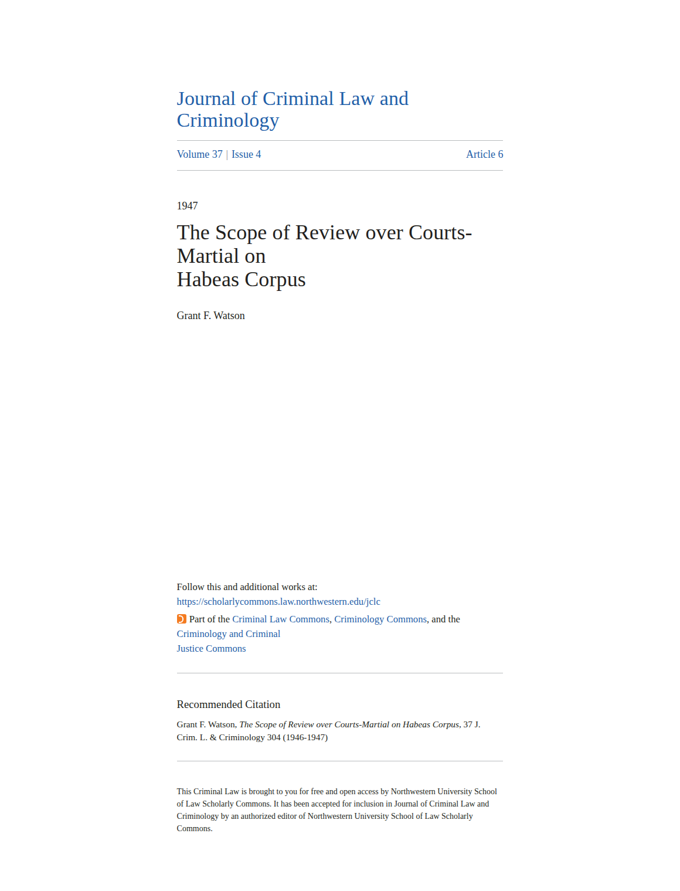Journal of Criminal Law and Criminology
Volume 37|Issue 4
Article 6
1947
The Scope of Review over Courts-Martial on
Habeas Corpus
Grant F. Watson
Follow this and additional works at: https://scholarlycommons.law.northwestern.edu/jclc
Part of the Criminal Law Commons, Criminology Commons, and the Criminology and Criminal
Justice Commons
Recommended Citation
Grant F. Watson, The Scope of Review over Courts-Martial on Habeas Corpus, 37 J. Crim. L. & Criminology 304 (1946-1947)
This Criminal Law is brought to you for free and open access by Northwestern University School of Law Scholarly Commons. It has been accepted for inclusion in Journal of Criminal Law and Criminology by an authorized editor of Northwestern University School of Law Scholarly Commons.